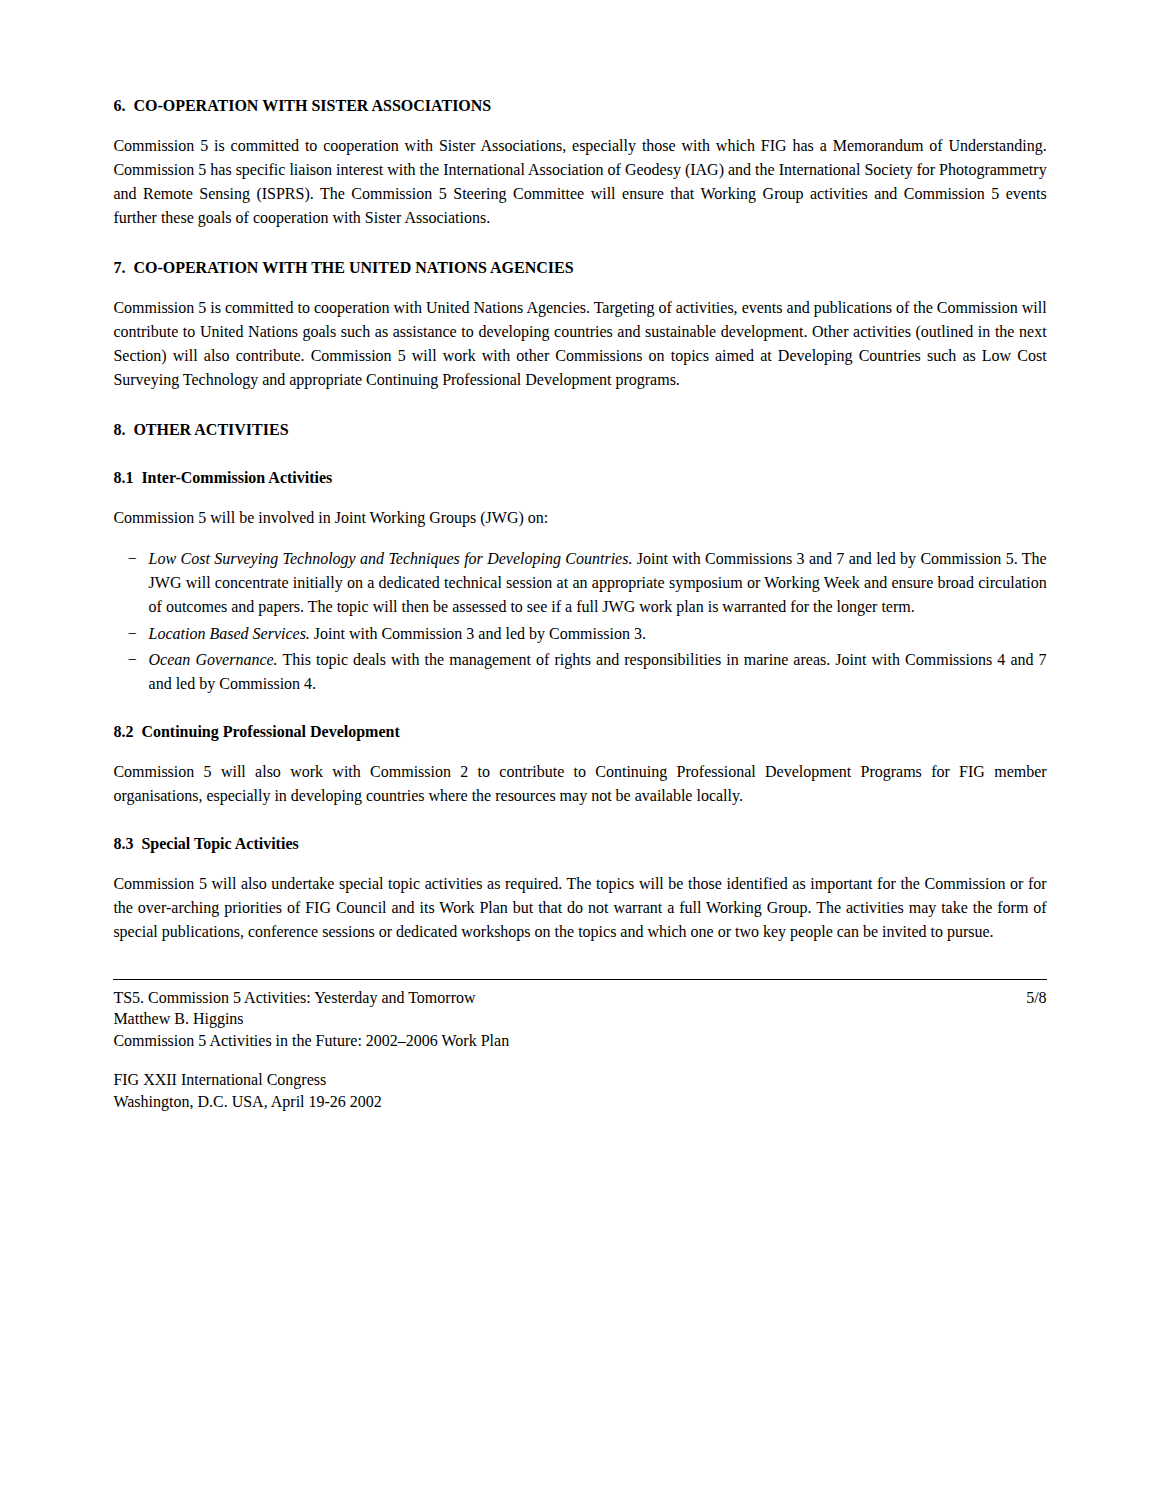6. Co-operation with Sister Associations
Commission 5 is committed to cooperation with Sister Associations, especially those with which FIG has a Memorandum of Understanding. Commission 5 has specific liaison interest with the International Association of Geodesy (IAG) and the International Society for Photogrammetry and Remote Sensing (ISPRS). The Commission 5 Steering Committee will ensure that Working Group activities and Commission 5 events further these goals of cooperation with Sister Associations.
7. Co-operation with the United Nations Agencies
Commission 5 is committed to cooperation with United Nations Agencies. Targeting of activities, events and publications of the Commission will contribute to United Nations goals such as assistance to developing countries and sustainable development. Other activities (outlined in the next Section) will also contribute. Commission 5 will work with other Commissions on topics aimed at Developing Countries such as Low Cost Surveying Technology and appropriate Continuing Professional Development programs.
8. Other Activities
8.1 Inter-Commission Activities
Commission 5 will be involved in Joint Working Groups (JWG) on:
Low Cost Surveying Technology and Techniques for Developing Countries. Joint with Commissions 3 and 7 and led by Commission 5. The JWG will concentrate initially on a dedicated technical session at an appropriate symposium or Working Week and ensure broad circulation of outcomes and papers. The topic will then be assessed to see if a full JWG work plan is warranted for the longer term.
Location Based Services. Joint with Commission 3 and led by Commission 3.
Ocean Governance. This topic deals with the management of rights and responsibilities in marine areas. Joint with Commissions 4 and 7 and led by Commission 4.
8.2 Continuing Professional Development
Commission 5 will also work with Commission 2 to contribute to Continuing Professional Development Programs for FIG member organisations, especially in developing countries where the resources may not be available locally.
8.3 Special Topic Activities
Commission 5 will also undertake special topic activities as required. The topics will be those identified as important for the Commission or for the over-arching priorities of FIG Council and its Work Plan but that do not warrant a full Working Group. The activities may take the form of special publications, conference sessions or dedicated workshops on the topics and which one or two key people can be invited to pursue.
TS5. Commission 5 Activities: Yesterday and Tomorrow
Matthew B. Higgins
Commission 5 Activities in the Future: 2002–2006 Work Plan
5/8
FIG XXII International Congress
Washington, D.C. USA, April 19-26 2002